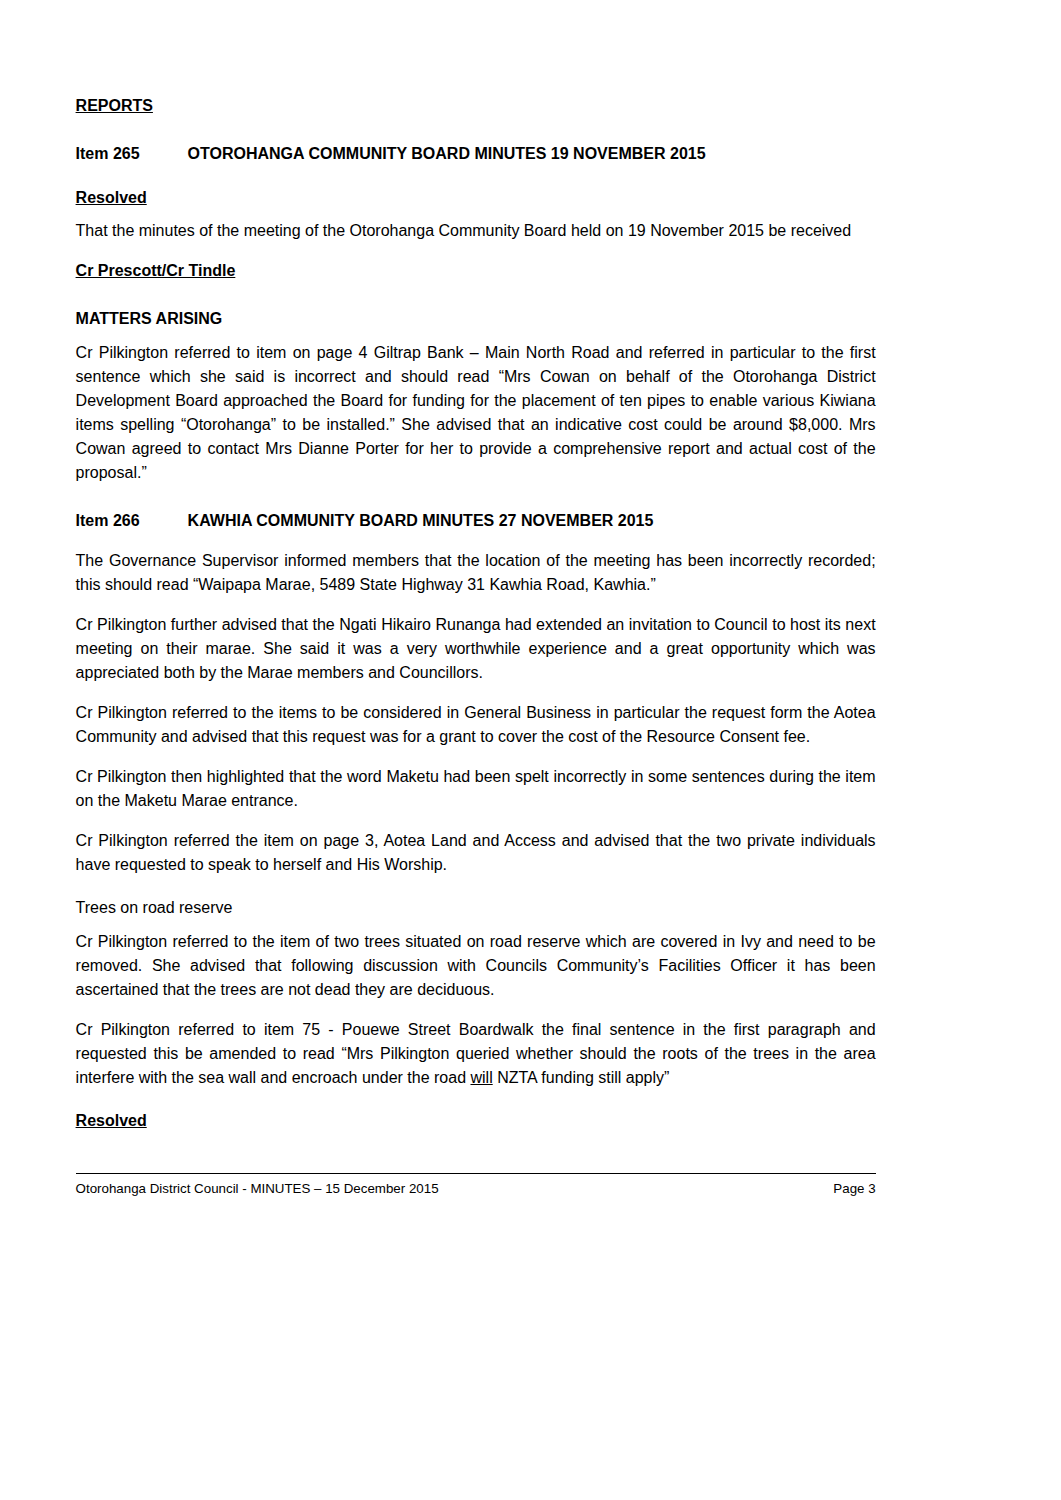REPORTS
Item 265 OTOROHANGA COMMUNITY BOARD MINUTES 19 NOVEMBER 2015
Resolved
That the minutes of the meeting of the Otorohanga Community Board held on 19 November 2015 be received
Cr Prescott/Cr Tindle
MATTERS ARISING
Cr Pilkington referred to item on page 4 Giltrap Bank – Main North Road and referred in particular to the first sentence which she said is incorrect and should read “Mrs Cowan on behalf of the Otorohanga District Development Board approached the Board for funding for the placement of ten pipes to enable various Kiwiana items spelling “Otorohanga” to be installed.” She advised that an indicative cost could be around $8,000. Mrs Cowan agreed to contact Mrs Dianne Porter for her to provide a comprehensive report and actual cost of the proposal.”
Item 266 KAWHIA COMMUNITY BOARD MINUTES 27 NOVEMBER 2015
The Governance Supervisor informed members that the location of the meeting has been incorrectly recorded; this should read “Waipapa Marae, 5489 State Highway 31 Kawhia Road, Kawhia.”
Cr Pilkington further advised that the Ngati Hikairo Runanga had extended an invitation to Council to host its next meeting on their marae. She said it was a very worthwhile experience and a great opportunity which was appreciated both by the Marae members and Councillors.
Cr Pilkington referred to the items to be considered in General Business in particular the request form the Aotea Community and advised that this request was for a grant to cover the cost of the Resource Consent fee.
Cr Pilkington then highlighted that the word Maketu had been spelt incorrectly in some sentences during the item on the Maketu Marae entrance.
Cr Pilkington referred the item on page 3, Aotea Land and Access and advised that the two private individuals have requested to speak to herself and His Worship.
Trees on road reserve
Cr Pilkington referred to the item of two trees situated on road reserve which are covered in Ivy and need to be removed. She advised that following discussion with Councils Community’s Facilities Officer it has been ascertained that the trees are not dead they are deciduous.
Cr Pilkington referred to item 75 - Pouewe Street Boardwalk the final sentence in the first paragraph and requested this be amended to read “Mrs Pilkington queried whether should the roots of the trees in the area interfere with the sea wall and encroach under the road will NZTA funding still apply”
Resolved
Otorohanga District Council - MINUTES – 15 December 2015 Page 3